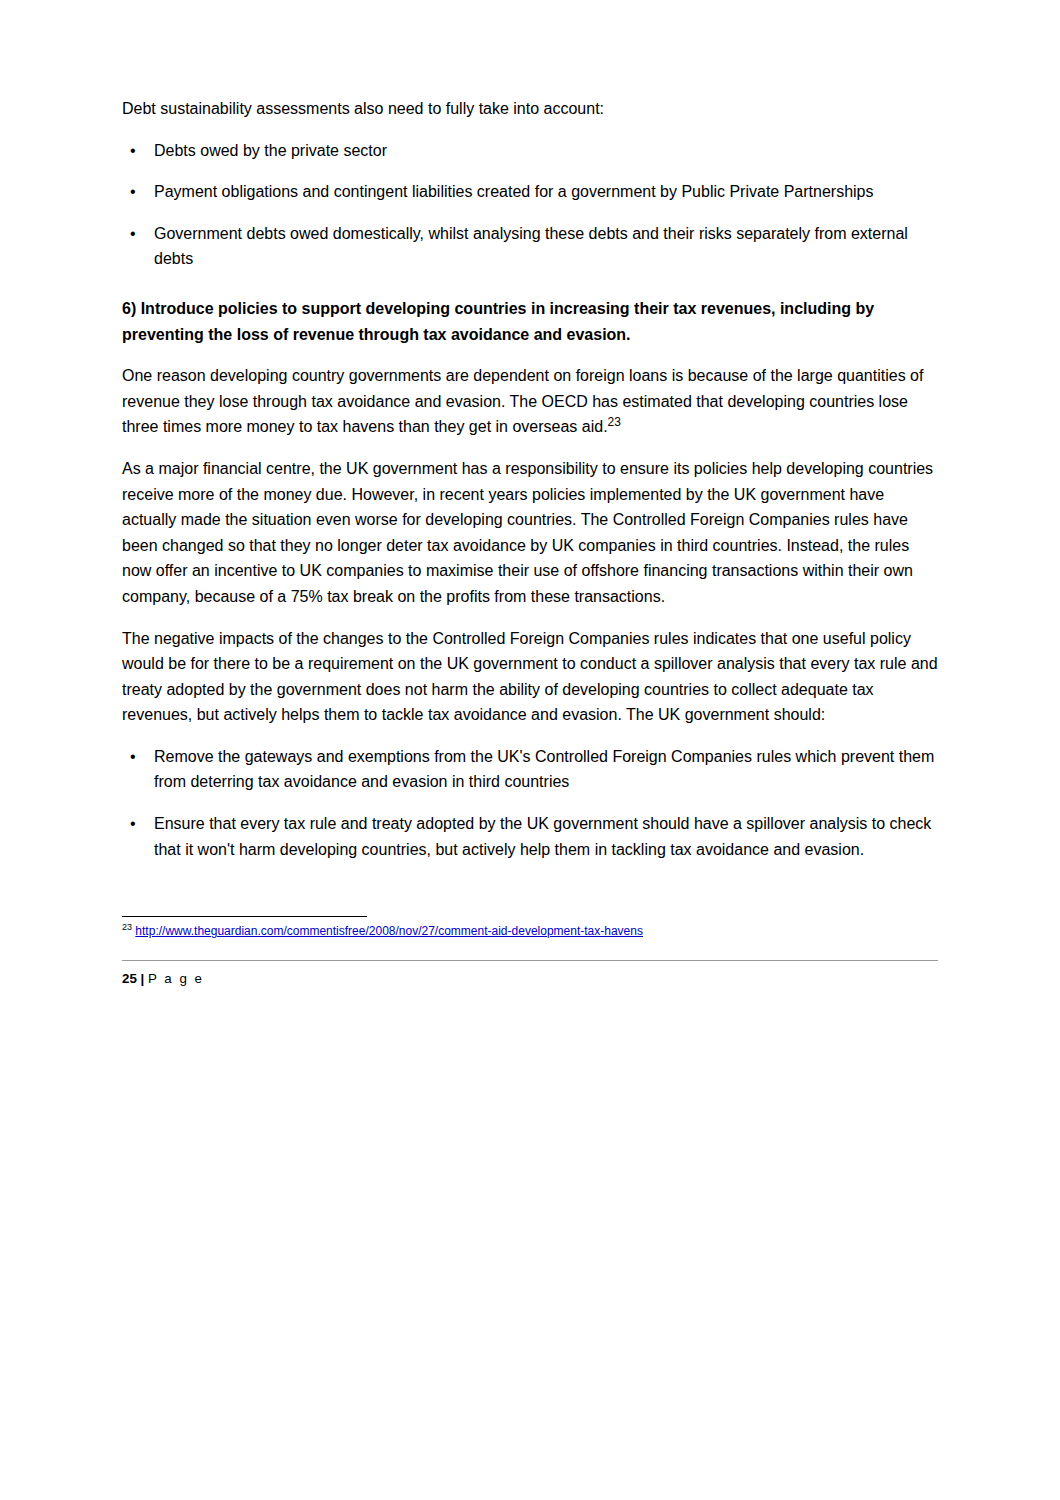Debt sustainability assessments also need to fully take into account:
Debts owed by the private sector
Payment obligations and contingent liabilities created for a government by Public Private Partnerships
Government debts owed domestically, whilst analysing these debts and their risks separately from external debts
6) Introduce policies to support developing countries in increasing their tax revenues, including by preventing the loss of revenue through tax avoidance and evasion.
One reason developing country governments are dependent on foreign loans is because of the large quantities of revenue they lose through tax avoidance and evasion. The OECD has estimated that developing countries lose three times more money to tax havens than they get in overseas aid.23
As a major financial centre, the UK government has a responsibility to ensure its policies help developing countries receive more of the money due. However, in recent years policies implemented by the UK government have actually made the situation even worse for developing countries. The Controlled Foreign Companies rules have been changed so that they no longer deter tax avoidance by UK companies in third countries. Instead, the rules now offer an incentive to UK companies to maximise their use of offshore financing transactions within their own company, because of a 75% tax break on the profits from these transactions.
The negative impacts of the changes to the Controlled Foreign Companies rules indicates that one useful policy would be for there to be a requirement on the UK government to conduct a spillover analysis that every tax rule and treaty adopted by the government does not harm the ability of developing countries to collect adequate tax revenues, but actively helps them to tackle tax avoidance and evasion. The UK government should:
Remove the gateways and exemptions from the UK's Controlled Foreign Companies rules which prevent them from deterring tax avoidance and evasion in third countries
Ensure that every tax rule and treaty adopted by the UK government should have a spillover analysis to check that it won't harm developing countries, but actively help them in tackling tax avoidance and evasion.
23 http://www.theguardian.com/commentisfree/2008/nov/27/comment-aid-development-tax-havens
25 | P a g e